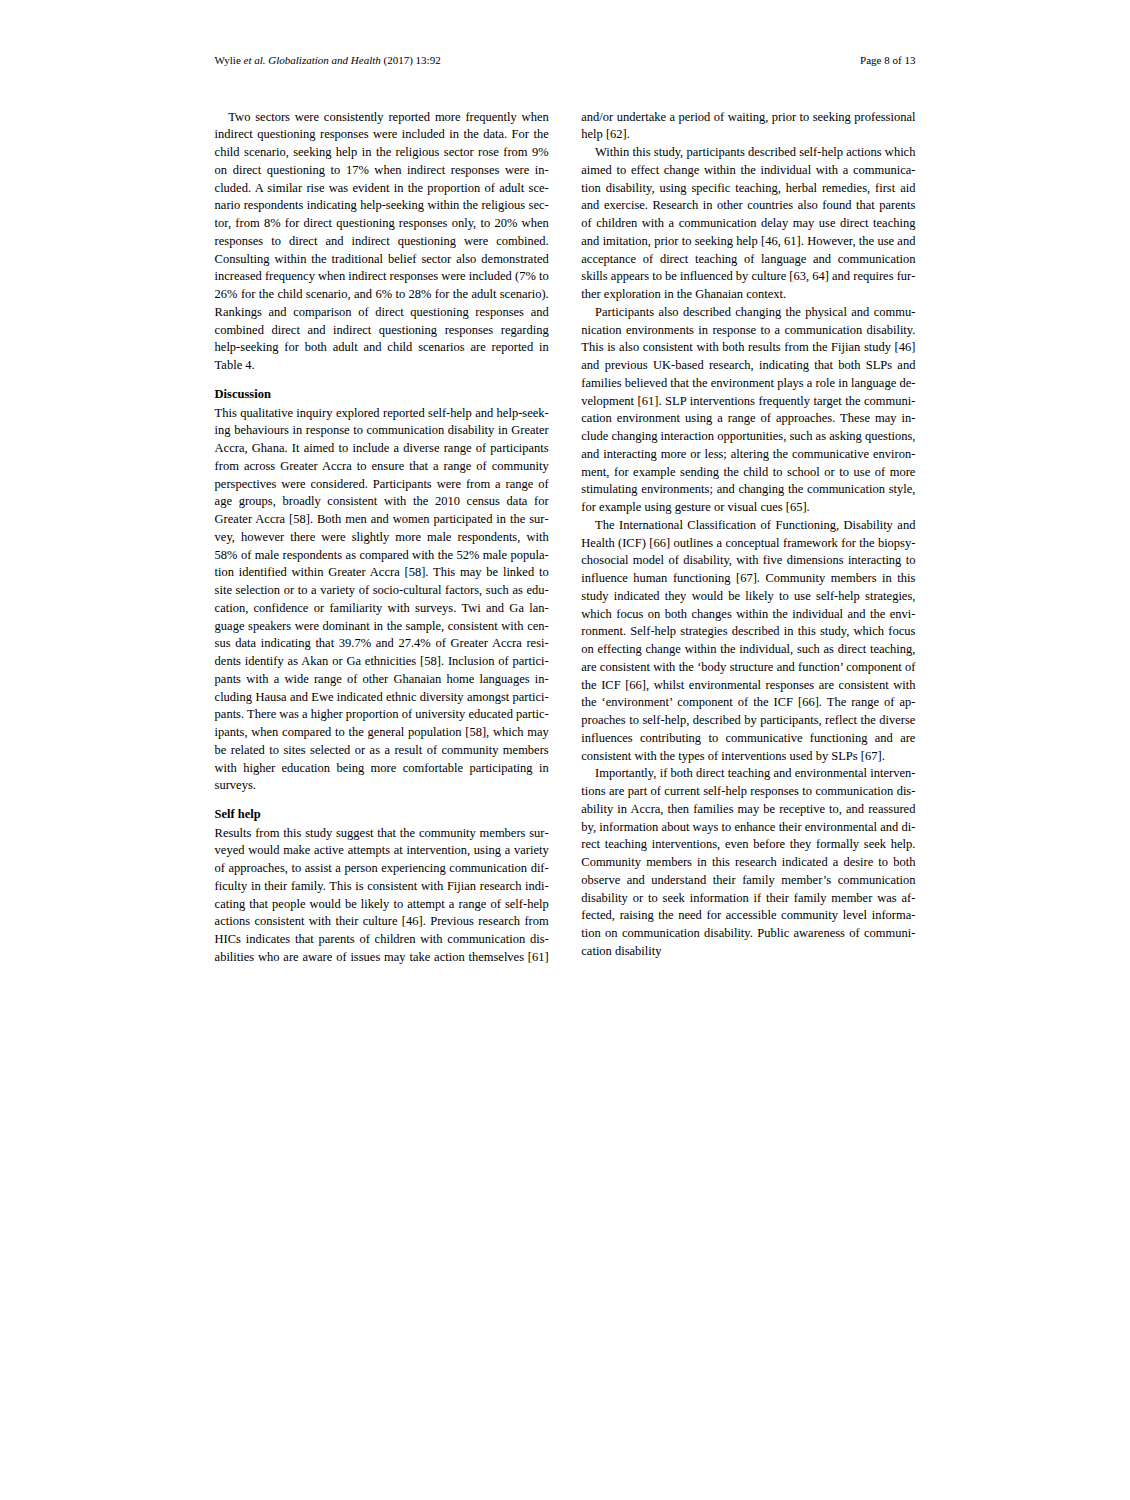Wylie et al. Globalization and Health (2017) 13:92
Page 8 of 13
Two sectors were consistently reported more frequently when indirect questioning responses were included in the data. For the child scenario, seeking help in the religious sector rose from 9% on direct questioning to 17% when indirect responses were included. A similar rise was evident in the proportion of adult scenario respondents indicating help-seeking within the religious sector, from 8% for direct questioning responses only, to 20% when responses to direct and indirect questioning were combined. Consulting within the traditional belief sector also demonstrated increased frequency when indirect responses were included (7% to 26% for the child scenario, and 6% to 28% for the adult scenario). Rankings and comparison of direct questioning responses and combined direct and indirect questioning responses regarding help-seeking for both adult and child scenarios are reported in Table 4.
Discussion
This qualitative inquiry explored reported self-help and help-seeking behaviours in response to communication disability in Greater Accra, Ghana. It aimed to include a diverse range of participants from across Greater Accra to ensure that a range of community perspectives were considered. Participants were from a range of age groups, broadly consistent with the 2010 census data for Greater Accra [58]. Both men and women participated in the survey, however there were slightly more male respondents, with 58% of male respondents as compared with the 52% male population identified within Greater Accra [58]. This may be linked to site selection or to a variety of socio-cultural factors, such as education, confidence or familiarity with surveys. Twi and Ga language speakers were dominant in the sample, consistent with census data indicating that 39.7% and 27.4% of Greater Accra residents identify as Akan or Ga ethnicities [58]. Inclusion of participants with a wide range of other Ghanaian home languages including Hausa and Ewe indicated ethnic diversity amongst participants. There was a higher proportion of university educated participants, when compared to the general population [58], which may be related to sites selected or as a result of community members with higher education being more comfortable participating in surveys.
Self help
Results from this study suggest that the community members surveyed would make active attempts at intervention, using a variety of approaches, to assist a person experiencing communication difficulty in their family. This is consistent with Fijian research indicating that people would be likely to attempt a range of self-help actions consistent with their culture [46]. Previous research from HICs indicates that parents of children with communication disabilities who are aware of issues may take action themselves [61] and/or undertake a period of waiting, prior to seeking professional help [62].
Within this study, participants described self-help actions which aimed to effect change within the individual with a communication disability, using specific teaching, herbal remedies, first aid and exercise. Research in other countries also found that parents of children with a communication delay may use direct teaching and imitation, prior to seeking help [46, 61]. However, the use and acceptance of direct teaching of language and communication skills appears to be influenced by culture [63, 64] and requires further exploration in the Ghanaian context.
Participants also described changing the physical and communication environments in response to a communication disability. This is also consistent with both results from the Fijian study [46] and previous UK-based research, indicating that both SLPs and families believed that the environment plays a role in language development [61]. SLP interventions frequently target the communication environment using a range of approaches. These may include changing interaction opportunities, such as asking questions, and interacting more or less; altering the communicative environment, for example sending the child to school or to use of more stimulating environments; and changing the communication style, for example using gesture or visual cues [65].
The International Classification of Functioning, Disability and Health (ICF) [66] outlines a conceptual framework for the biopsychosocial model of disability, with five dimensions interacting to influence human functioning [67]. Community members in this study indicated they would be likely to use self-help strategies, which focus on both changes within the individual and the environment. Self-help strategies described in this study, which focus on effecting change within the individual, such as direct teaching, are consistent with the ‘body structure and function’ component of the ICF [66], whilst environmental responses are consistent with the ‘environment’ component of the ICF [66]. The range of approaches to self-help, described by participants, reflect the diverse influences contributing to communicative functioning and are consistent with the types of interventions used by SLPs [67].
Importantly, if both direct teaching and environmental interventions are part of current self-help responses to communication disability in Accra, then families may be receptive to, and reassured by, information about ways to enhance their environmental and direct teaching interventions, even before they formally seek help. Community members in this research indicated a desire to both observe and understand their family member’s communication disability or to seek information if their family member was affected, raising the need for accessible community level information on communication disability. Public awareness of communication disability